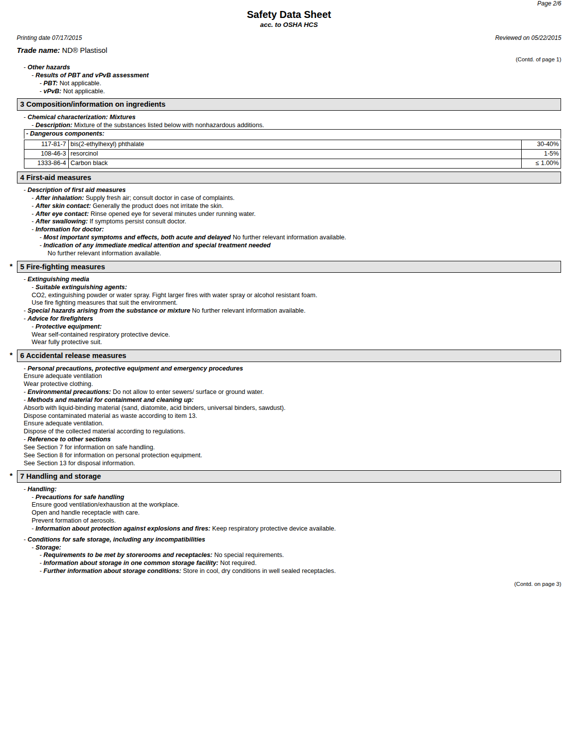Page 2/6
Safety Data Sheet
acc. to OSHA HCS
Printing date 07/17/2015 Reviewed on 05/22/2015
Trade name: ND® Plastisol
(Contd. of page 1)
Other hazards
Results of PBT and vPvB assessment
PBT: Not applicable.
vPvB: Not applicable.
3 Composition/information on ingredients
Chemical characterization: Mixtures
Description: Mixture of the substances listed below with nonhazardous additions.
- Dangerous components:
| 117-81-7 | bis(2-ethylhexyl) phthalate | 30-40% |
| 108-46-3 | resorcinol | 1-5% |
| 1333-86-4 | Carbon black | ≤ 1.00% |
4 First-aid measures
Description of first aid measures
After inhalation: Supply fresh air; consult doctor in case of complaints.
After skin contact: Generally the product does not irritate the skin.
After eye contact: Rinse opened eye for several minutes under running water.
After swallowing: If symptoms persist consult doctor.
Information for doctor:
Most important symptoms and effects, both acute and delayed No further relevant information available.
Indication of any immediate medical attention and special treatment needed
No further relevant information available.
*
5 Fire-fighting measures
Extinguishing media
Suitable extinguishing agents:
CO2, extinguishing powder or water spray. Fight larger fires with water spray or alcohol resistant foam.
Use fire fighting measures that suit the environment.
Special hazards arising from the substance or mixture No further relevant information available.
Advice for firefighters
Protective equipment:
Wear self-contained respiratory protective device.
Wear fully protective suit.
*
6 Accidental release measures
Personal precautions, protective equipment and emergency procedures
Ensure adequate ventilation
Wear protective clothing.
Environmental precautions: Do not allow to enter sewers/ surface or ground water.
Methods and material for containment and cleaning up:
Absorb with liquid-binding material (sand, diatomite, acid binders, universal binders, sawdust).
Dispose contaminated material as waste according to item 13.
Ensure adequate ventilation.
Dispose of the collected material according to regulations.
Reference to other sections
See Section 7 for information on safe handling.
See Section 8 for information on personal protection equipment.
See Section 13 for disposal information.
*
7 Handling and storage
Handling:
Precautions for safe handling
Ensure good ventilation/exhaustion at the workplace.
Open and handle receptacle with care.
Prevent formation of aerosols.
Information about protection against explosions and fires: Keep respiratory protective device available.
Conditions for safe storage, including any incompatibilities
Storage:
Requirements to be met by storerooms and receptacles: No special requirements.
Information about storage in one common storage facility: Not required.
Further information about storage conditions: Store in cool, dry conditions in well sealed receptacles.
(Contd. on page 3)